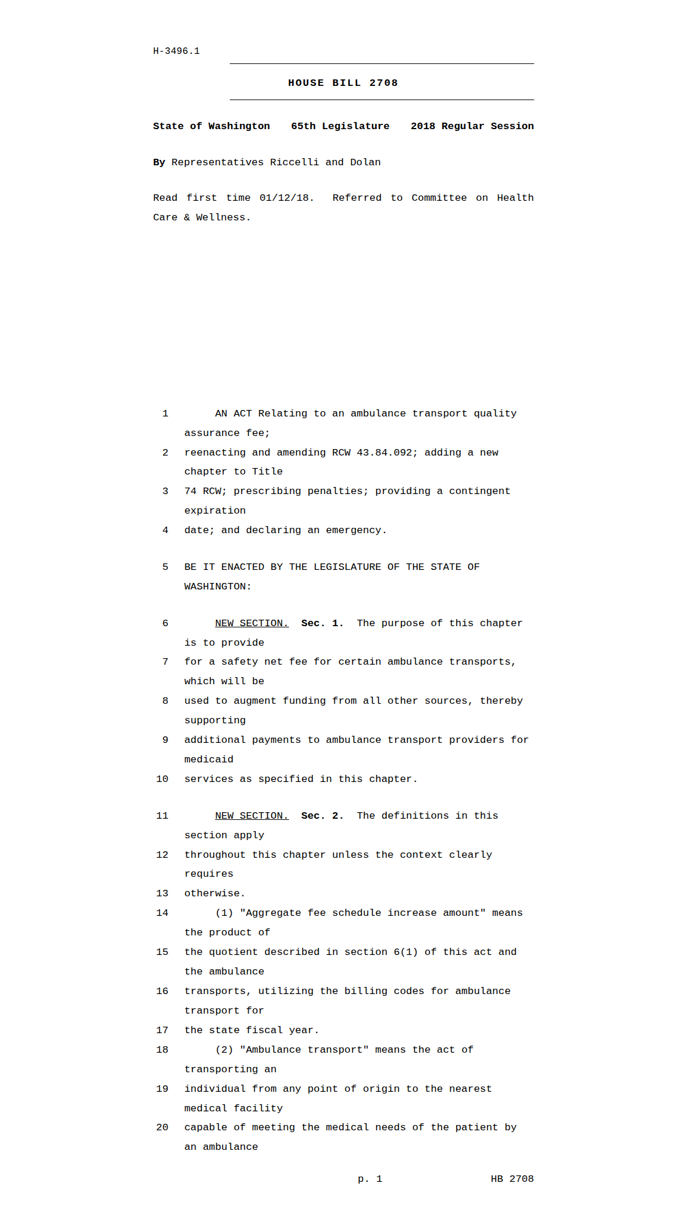H-3496.1
HOUSE BILL 2708
State of Washington 65th Legislature 2018 Regular Session
By Representatives Riccelli and Dolan
Read first time 01/12/18. Referred to Committee on Health Care & Wellness.
1
AN ACT Relating to an ambulance transport quality assurance fee;
2
reenacting and amending RCW 43.84.092; adding a new chapter to Title
3
74 RCW; prescribing penalties; providing a contingent expiration
4
date; and declaring an emergency.
5
BE IT ENACTED BY THE LEGISLATURE OF THE STATE OF WASHINGTON:
6
NEW SECTION. Sec. 1. The purpose of this chapter is to provide
7
for a safety net fee for certain ambulance transports, which will be
8
used to augment funding from all other sources, thereby supporting
9
additional payments to ambulance transport providers for medicaid
10
services as specified in this chapter.
11
NEW SECTION. Sec. 2. The definitions in this section apply
12
throughout this chapter unless the context clearly requires
13
otherwise.
14
(1) "Aggregate fee schedule increase amount" means the product of
15
the quotient described in section 6(1) of this act and the ambulance
16
transports, utilizing the billing codes for ambulance transport for
17
the state fiscal year.
18
(2) "Ambulance transport" means the act of transporting an
19
individual from any point of origin to the nearest medical facility
20
capable of meeting the medical needs of the patient by an ambulance
p. 1 HB 2708